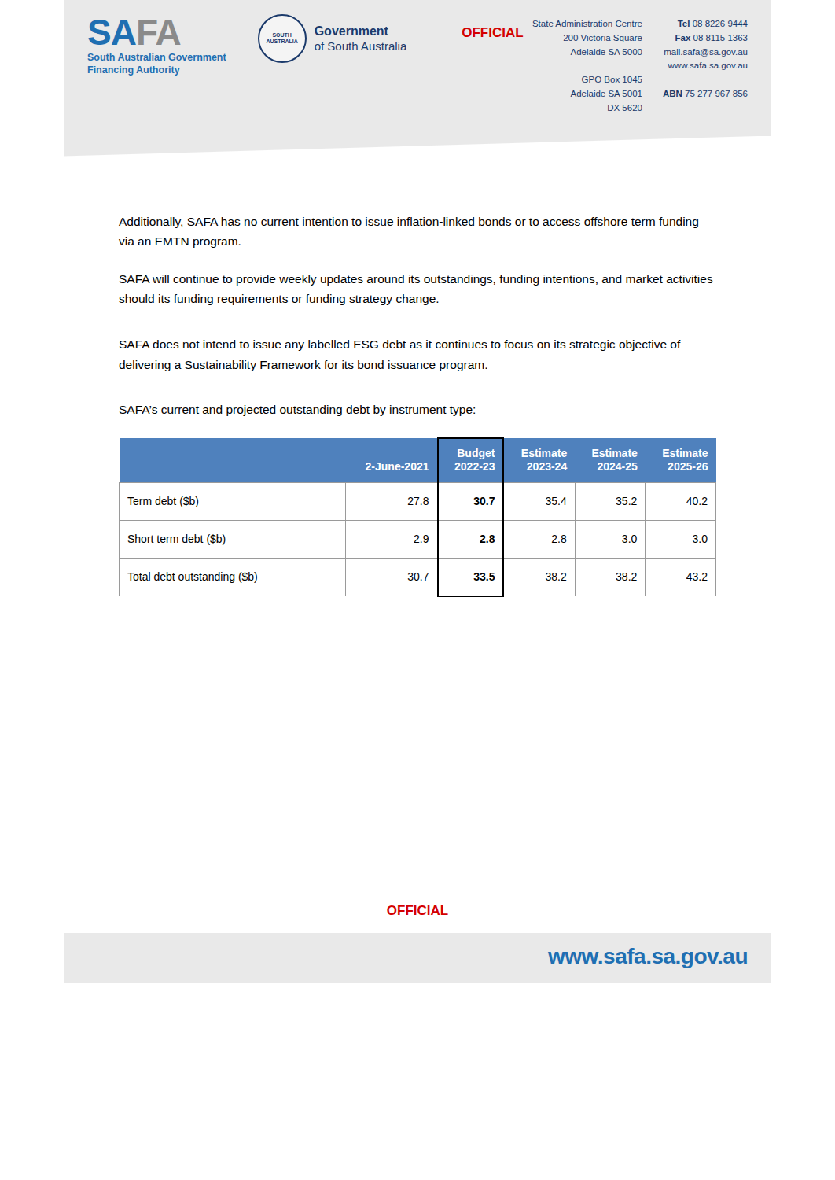SAFA
South Australian Government
Financing Authority
SOUTH
AUSTRALIA
Government
of South Australia
OFFICIAL
State Administration Centre
200 Victoria Square
Adelaide SA 5000
GPO Box 1045
Adelaide SA 5001
DX 5620
Tel 08 8226 9444
Fax 08 8115 1363
mail.safa@sa.gov.au
www.safa.sa.gov.au
ABN 75 277 967 856
Additionally, SAFA has no current intention to issue inflation-linked bonds or to access offshore term funding via an EMTN program.
SAFA will continue to provide weekly updates around its outstandings, funding intentions, and market activities should its funding requirements or funding strategy change.
SAFA does not intend to issue any labelled ESG debt as it continues to focus on its strategic objective of delivering a Sustainability Framework for its bond issuance program.
SAFA’s current and projected outstanding debt by instrument type:
| | 2-June-2021 | Budget 2022-23 | Estimate 2023-24 | Estimate 2024-25 | Estimate 2025-26 |
| --- | --- | --- | --- | --- | --- |
| Term debt ($b) | 27.8 | 30.7 | 35.4 | 35.2 | 40.2 |
| Short term debt ($b) | 2.9 | 2.8 | 2.8 | 3.0 | 3.0 |
| Total debt outstanding ($b) | 30.7 | 33.5 | 38.2 | 38.2 | 43.2 |
OFFICIAL
www.safa.sa.gov.au